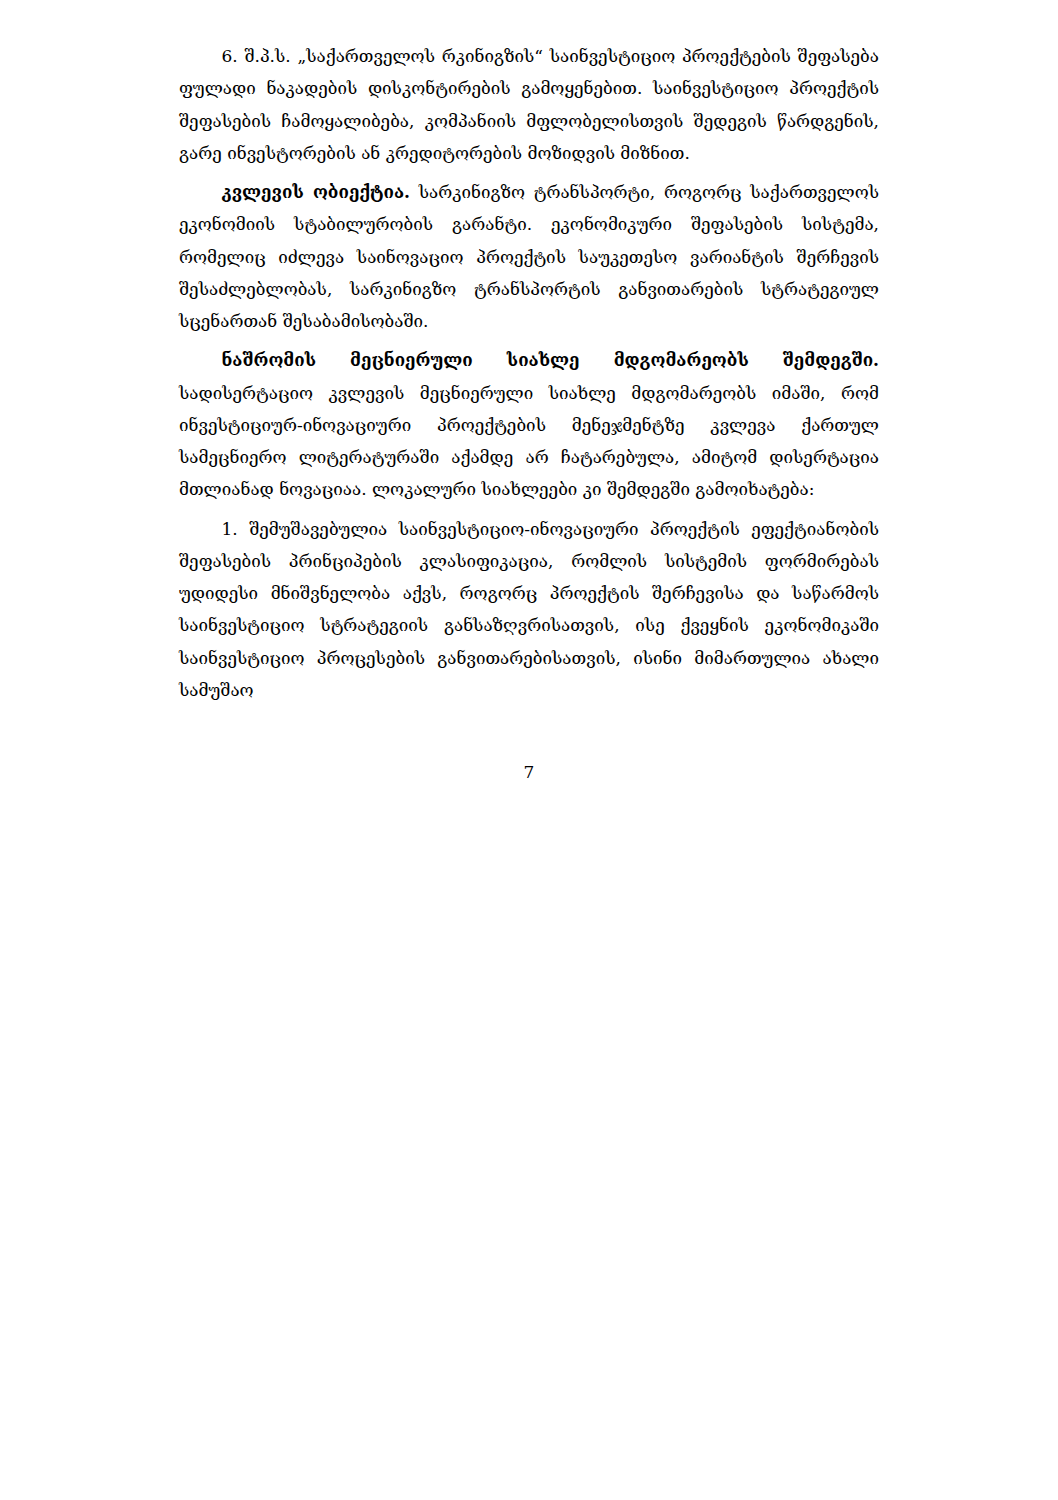6. შ.პ.ს. „საქართველოს რკინიგზის“ საინვესტიციო პროექტების შეფასება ფულადი ნაკადების დისკონტირების გამოყენებით. საინვესტიციო პროექტის შეფასების ჩამოყალიბება, კომპანიის მფლობელისთვის შედეგის წარდგენის, გარე ინვესტორების ან კრედიტორების მოზიდვის მიზნით.
კვლევის ობიექტია. სარკინიგზო ტრანსპორტი, როგორც საქართველოს ეკონომიის სტაბილურობის გარანტი. ეკონომიკური შეფასების სისტემა, რომელიც იძლევა საინოვაციო პროექტის საუკეთესო ვარიანტის შერჩევის შესაძლებლობას, სარკინიგზო ტრანსპორტის განვითარების სტრატეგიულ სცენართან შესაბამისობაში.
ნაშრომის მეცნიერული სიახლე მდგომარეობს შემდეგში. სადისერტაციო კვლევის მეცნიერული სიახლე მდგომარეობს იმაში, რომ ინვესტიციურ-ინოვაციური პროექტების მენეჯმენტზე კვლევა ქართულ სამეცნიერო ლიტერატურაში აქამდე არ ჩატარებულა, ამიტომ დისერტაცია მთლიანად ნოვაციაა. ლოკალური სიახლეები კი შემდეგში გამოიხატება:
1. შემუშავებულია საინვესტიციო-ინოვაციური პროექტის ეფექტიანობის შეფასების პრინციპების კლასიფიკაცია, რომლის სისტემის ფორმირებას უდიდესი მნიშვნელობა აქვს, როგორც პროექტის შერჩევისა და საწარმოს საინვესტიციო სტრატეგიის განსაზღვრისათვის, ისე ქვეყნის ეკონომიკაში საინვესტიციო პროცესების განვითარებისათვის, ისინი მიმართულია ახალი სამუშაო
7